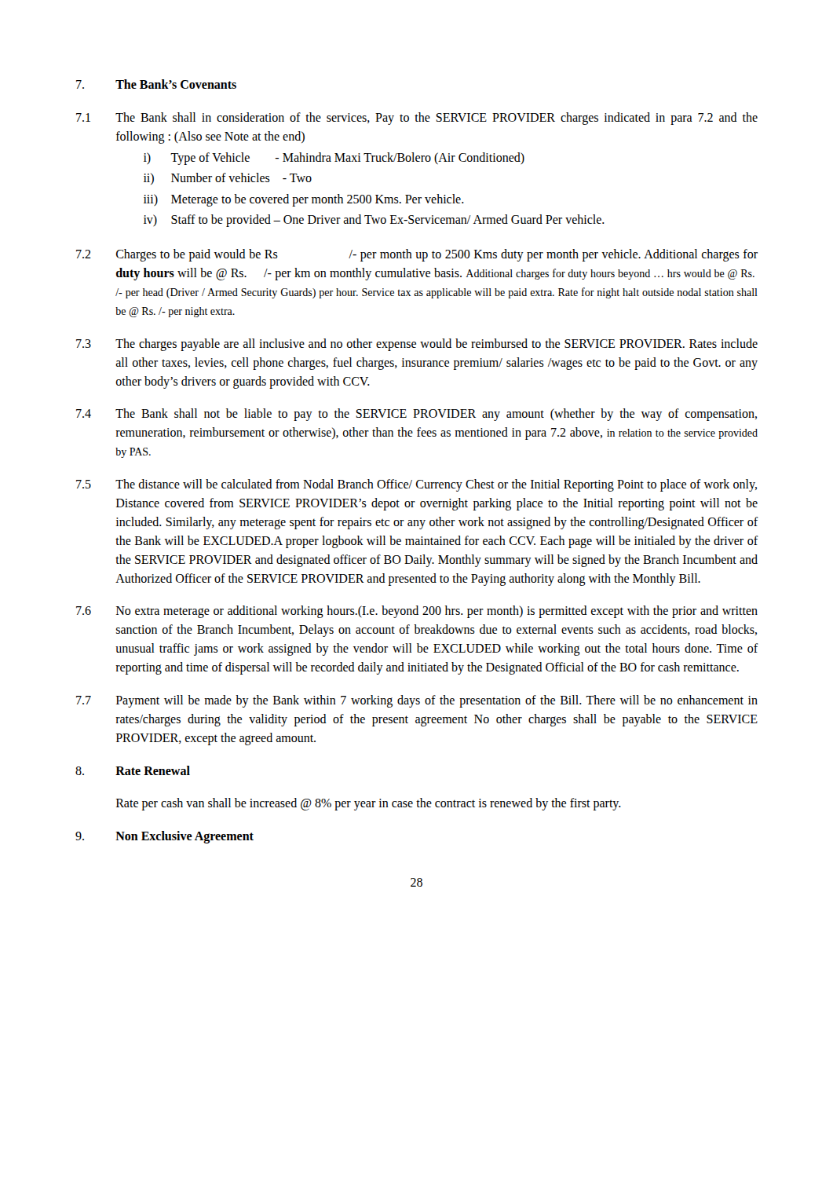7.
The Bank’s Covenants
7.1
The Bank shall in consideration of the services, Pay to the SERVICE PROVIDER charges indicated in para 7.2 and the following : (Also see Note at the end)
i) Type of Vehicle - Mahindra Maxi Truck/Bolero (Air Conditioned)
ii) Number of vehicles - Two
iii) Meterage to be covered per month 2500 Kms. Per vehicle.
iv) Staff to be provided – One Driver and Two Ex-Serviceman/ Armed Guard Per vehicle.
7.2
Charges to be paid would be Rs /- per month up to 2500 Kms duty per month per vehicle. Additional charges for duty hours will be @ Rs. /- per km on monthly cumulative basis. Additional charges for duty hours beyond … hrs would be @ Rs. /- per head (Driver / Armed Security Guards) per hour. Service tax as applicable will be paid extra. Rate for night halt outside nodal station shall be @ Rs. /- per night extra.
7.3
The charges payable are all inclusive and no other expense would be reimbursed to the SERVICE PROVIDER. Rates include all other taxes, levies, cell phone charges, fuel charges, insurance premium/ salaries /wages etc to be paid to the Govt. or any other body’s drivers or guards provided with CCV.
7.4
The Bank shall not be liable to pay to the SERVICE PROVIDER any amount (whether by the way of compensation, remuneration, reimbursement or otherwise), other than the fees as mentioned in para 7.2 above, in relation to the service provided by PAS.
7.5
The distance will be calculated from Nodal Branch Office/ Currency Chest or the Initial Reporting Point to place of work only, Distance covered from SERVICE PROVIDER’s depot or overnight parking place to the Initial reporting point will not be included. Similarly, any meterage spent for repairs etc or any other work not assigned by the controlling/Designated Officer of the Bank will be EXCLUDED.A proper logbook will be maintained for each CCV. Each page will be initialed by the driver of the SERVICE PROVIDER and designated officer of BO Daily. Monthly summary will be signed by the Branch Incumbent and Authorized Officer of the SERVICE PROVIDER and presented to the Paying authority along with the Monthly Bill.
7.6
No extra meterage or additional working hours.(I.e. beyond 200 hrs. per month) is permitted except with the prior and written sanction of the Branch Incumbent, Delays on account of breakdowns due to external events such as accidents, road blocks, unusual traffic jams or work assigned by the vendor will be EXCLUDED while working out the total hours done. Time of reporting and time of dispersal will be recorded daily and initiated by the Designated Official of the BO for cash remittance.
7.7
Payment will be made by the Bank within 7 working days of the presentation of the Bill. There will be no enhancement in rates/charges during the validity period of the present agreement No other charges shall be payable to the SERVICE PROVIDER, except the agreed amount.
8.
Rate Renewal
Rate per cash van shall be increased @ 8% per year in case the contract is renewed by the first party.
9.
Non Exclusive Agreement
28